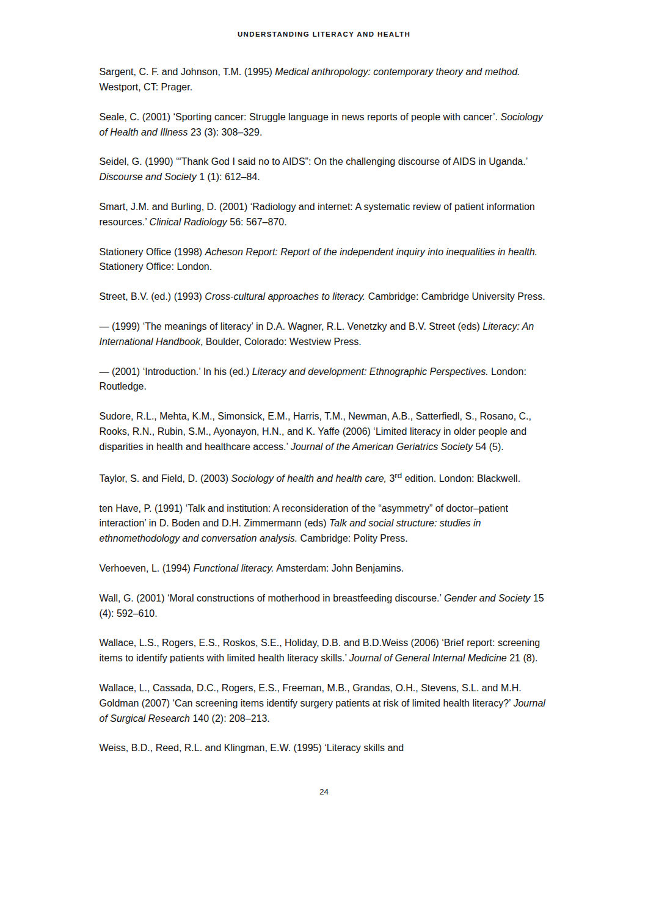Understanding Literacy and Health
Sargent, C. F. and Johnson, T.M. (1995) Medical anthropology: contemporary theory and method. Westport, CT: Prager.
Seale, C. (2001) ‘Sporting cancer: Struggle language in news reports of people with cancer’. Sociology of Health and Illness 23 (3): 308–329.
Seidel, G. (1990) ‘“Thank God I said no to AIDS”: On the challenging discourse of AIDS in Uganda.’ Discourse and Society 1 (1): 612–84.
Smart, J.M. and Burling, D. (2001) ‘Radiology and internet: A systematic review of patient information resources.’ Clinical Radiology 56: 567–870.
Stationery Office (1998) Acheson Report: Report of the independent inquiry into inequalities in health. Stationery Office: London.
Street, B.V. (ed.) (1993) Cross-cultural approaches to literacy. Cambridge: Cambridge University Press.
— (1999) ‘The meanings of literacy’ in D.A. Wagner, R.L. Venetzky and B.V. Street (eds) Literacy: An International Handbook, Boulder, Colorado: Westview Press.
— (2001) ‘Introduction.’ In his (ed.) Literacy and development: Ethnographic Perspectives. London: Routledge.
Sudore, R.L., Mehta, K.M., Simonsick, E.M., Harris, T.M., Newman, A.B., Satterfiedl, S., Rosano, C., Rooks, R.N., Rubin, S.M., Ayonayon, H.N., and K. Yaffe (2006) ‘Limited literacy in older people and disparities in health and healthcare access.’ Journal of the American Geriatrics Society 54 (5).
Taylor, S. and Field, D. (2003) Sociology of health and health care, 3rd edition. London: Blackwell.
ten Have, P. (1991) ‘Talk and institution: A reconsideration of the “asymmetry” of doctor–patient interaction’ in D. Boden and D.H. Zimmermann (eds) Talk and social structure: studies in ethnomethodology and conversation analysis. Cambridge: Polity Press.
Verhoeven, L. (1994) Functional literacy. Amsterdam: John Benjamins.
Wall, G. (2001) ‘Moral constructions of motherhood in breastfeeding discourse.’ Gender and Society 15 (4): 592–610.
Wallace, L.S., Rogers, E.S., Roskos, S.E., Holiday, D.B. and B.D.Weiss (2006) ‘Brief report: screening items to identify patients with limited health literacy skills.’ Journal of General Internal Medicine 21 (8).
Wallace, L., Cassada, D.C., Rogers, E.S., Freeman, M.B., Grandas, O.H., Stevens, S.L. and M.H. Goldman (2007) ‘Can screening items identify surgery patients at risk of limited health literacy?’ Journal of Surgical Research 140 (2): 208–213.
Weiss, B.D., Reed, R.L. and Klingman, E.W. (1995) ‘Literacy skills and
24